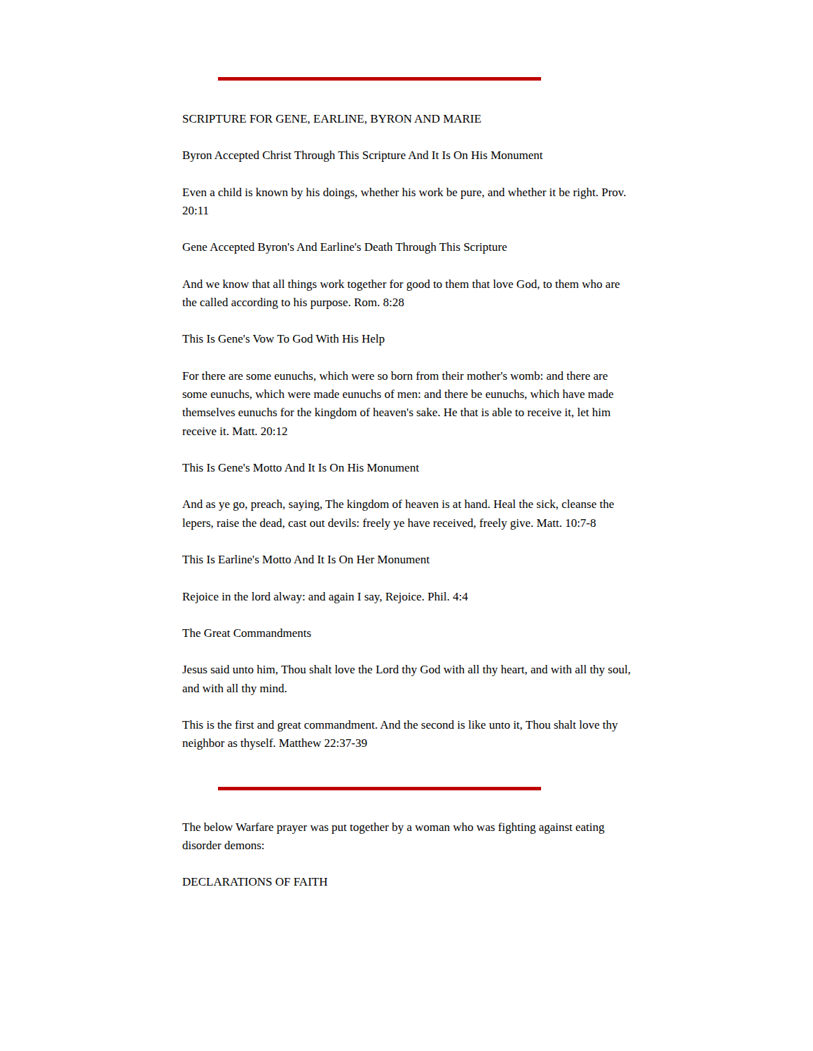SCRIPTURE FOR GENE, EARLINE, BYRON AND MARIE
Byron Accepted Christ Through This Scripture And It Is On His Monument
Even a child is known by his doings, whether his work be pure, and whether it be right. Prov. 20:11
Gene Accepted Byron's And Earline's Death Through This Scripture
And we know that all things work together for good to them that love God, to them who are the called according to his purpose. Rom. 8:28
This Is Gene's Vow To God With His Help
For there are some eunuchs, which were so born from their mother's womb: and there are some eunuchs, which were made eunuchs of men: and there be eunuchs, which have made themselves eunuchs for the kingdom of heaven's sake. He that is able to receive it, let him receive it. Matt. 20:12
This Is Gene's Motto And It Is On His Monument
And as ye go, preach, saying, The kingdom of heaven is at hand. Heal the sick, cleanse the lepers, raise the dead, cast out devils: freely ye have received, freely give. Matt. 10:7-8
This Is Earline's Motto And It Is On Her Monument
Rejoice in the lord alway: and again I say, Rejoice. Phil. 4:4
The Great Commandments
Jesus said unto him, Thou shalt love the Lord thy God with all thy heart, and with all thy soul, and with all thy mind.
This is the first and great commandment. And the second is like unto it, Thou shalt love thy neighbor as thyself. Matthew 22:37-39
The below Warfare prayer was put together by a woman who was fighting against eating disorder demons:
DECLARATIONS OF FAITH